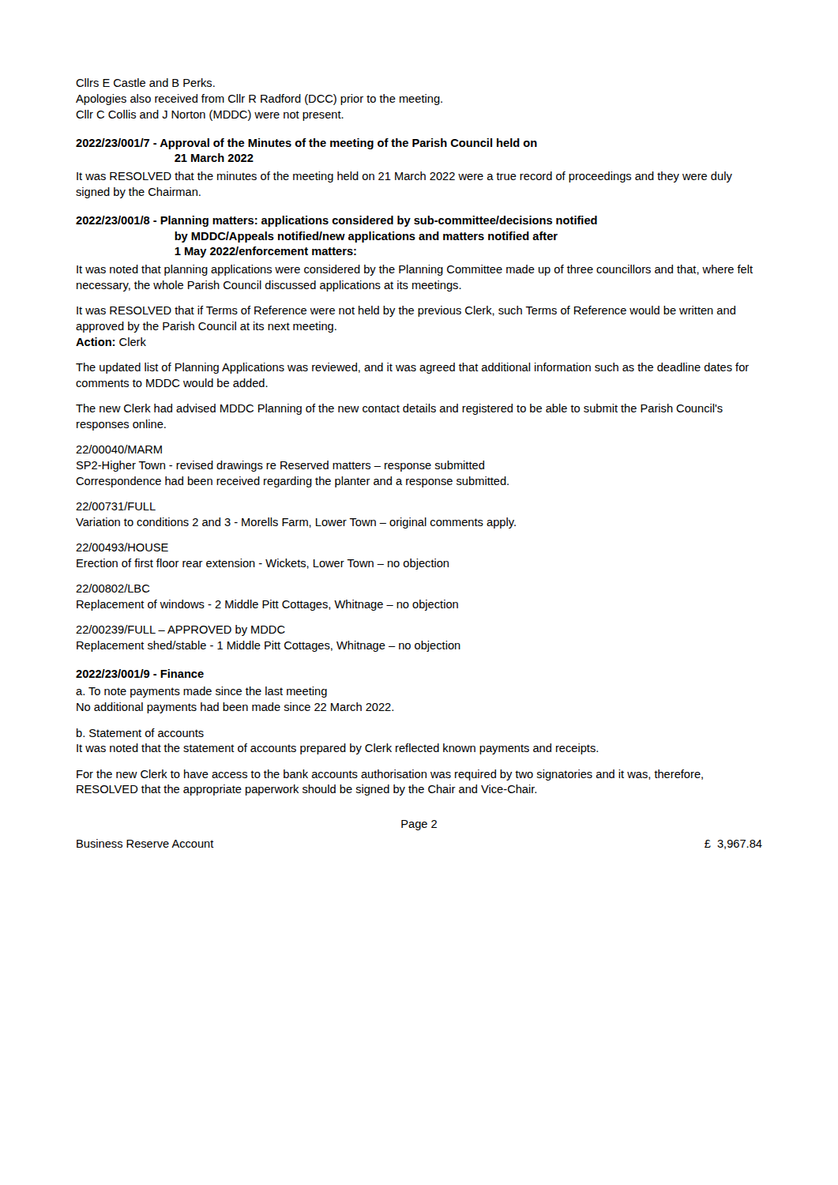Cllrs E Castle and B Perks.
Apologies also received from Cllr R Radford (DCC) prior to the meeting.
Cllr C Collis and J Norton (MDDC) were not present.
2022/23/001/7 - Approval of the Minutes of the meeting of the Parish Council held on 21 March 2022
It was RESOLVED that the minutes of the meeting held on 21 March 2022 were a true record of proceedings and they were duly signed by the Chairman.
2022/23/001/8 - Planning matters: applications considered by sub-committee/decisions notified by MDDC/Appeals notified/new applications and matters notified after 1 May 2022/enforcement matters:
It was noted that planning applications were considered by the Planning Committee made up of three councillors and that, where felt necessary, the whole Parish Council discussed applications at its meetings.
It was RESOLVED that if Terms of Reference were not held by the previous Clerk, such Terms of Reference would be written and approved by the Parish Council at its next meeting.
Action: Clerk
The updated list of Planning Applications was reviewed, and it was agreed that additional information such as the deadline dates for comments to MDDC would be added.
The new Clerk had advised MDDC Planning of the new contact details and registered to be able to submit the Parish Council's responses online.
22/00040/MARM
SP2-Higher Town - revised drawings re Reserved matters – response submitted
Correspondence had been received regarding the planter and a response submitted.
22/00731/FULL
Variation to conditions 2 and 3 - Morells Farm, Lower Town – original comments apply.
22/00493/HOUSE
Erection of first floor rear extension - Wickets, Lower Town – no objection
22/00802/LBC
Replacement of windows - 2 Middle Pitt Cottages, Whitnage – no objection
22/00239/FULL – APPROVED by MDDC
Replacement shed/stable - 1 Middle Pitt Cottages, Whitnage – no objection
2022/23/001/9 - Finance
a. To note payments made since the last meeting
No additional payments had been made since 22 March 2022.
b. Statement of accounts
It was noted that the statement of accounts prepared by Clerk reflected known payments and receipts.
For the new Clerk to have access to the bank accounts authorisation was required by two signatories and it was, therefore, RESOLVED that the appropriate paperwork should be signed by the Chair and Vice-Chair.
Page 2
Business Reserve Account £ 3,967.84